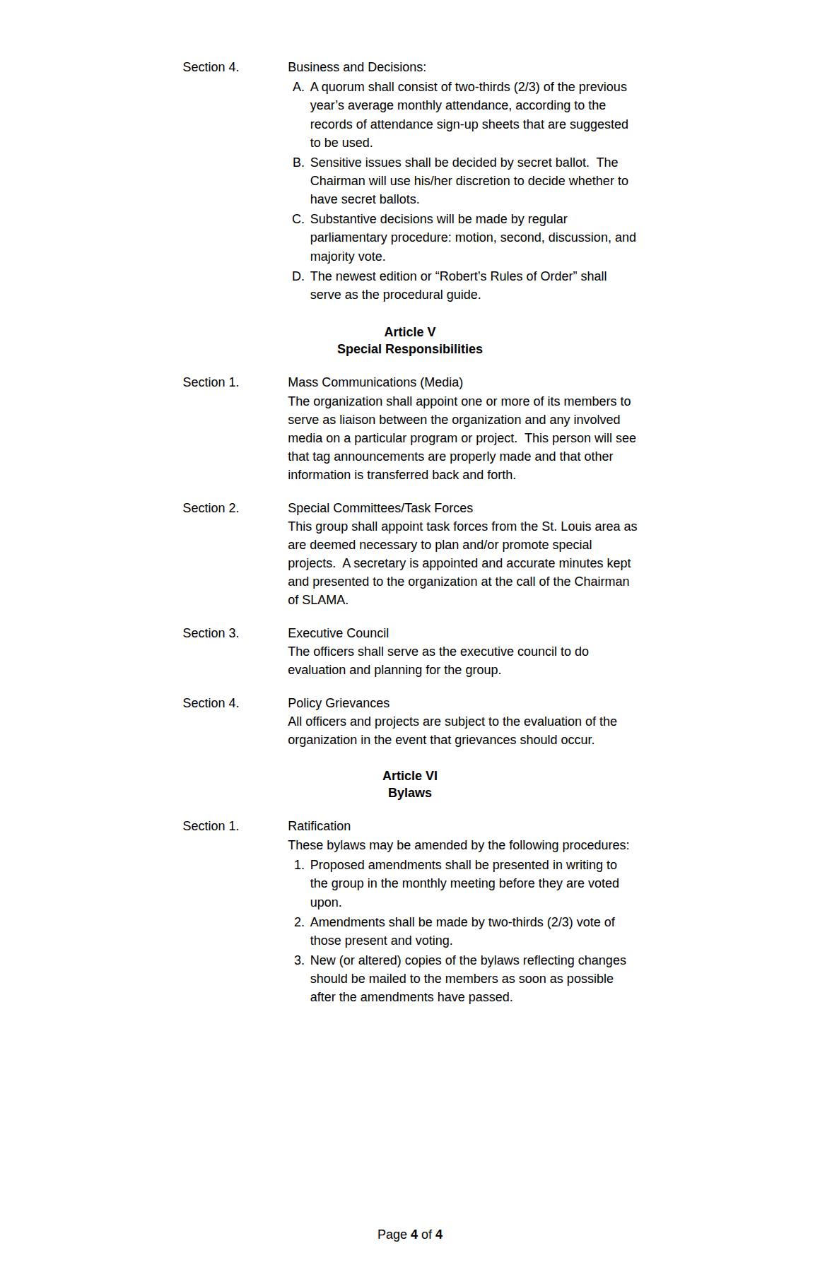Section 4.
Business and Decisions:
A quorum shall consist of two-thirds (2/3) of the previous year’s average monthly attendance, according to the records of attendance sign-up sheets that are suggested to be used.
Sensitive issues shall be decided by secret ballot. The Chairman will use his/her discretion to decide whether to have secret ballots.
Substantive decisions will be made by regular parliamentary procedure: motion, second, discussion, and majority vote.
The newest edition or “Robert’s Rules of Order” shall serve as the procedural guide.
Article V Special Responsibilities
Section 1.
Mass Communications (Media)
The organization shall appoint one or more of its members to serve as liaison between the organization and any involved media on a particular program or project. This person will see that tag announcements are properly made and that other information is transferred back and forth.
Section 2.
Special Committees/Task Forces
This group shall appoint task forces from the St. Louis area as are deemed necessary to plan and/or promote special projects. A secretary is appointed and accurate minutes kept and presented to the organization at the call of the Chairman of SLAMA.
Section 3.
Executive Council
The officers shall serve as the executive council to do evaluation and planning for the group.
Section 4.
Policy Grievances
All officers and projects are subject to the evaluation of the organization in the event that grievances should occur.
Article VI Bylaws
Section 1.
Ratification
These bylaws may be amended by the following procedures:
Proposed amendments shall be presented in writing to the group in the monthly meeting before they are voted upon.
Amendments shall be made by two-thirds (2/3) vote of those present and voting.
New (or altered) copies of the bylaws reflecting changes should be mailed to the members as soon as possible after the amendments have passed.
Page 4 of 4